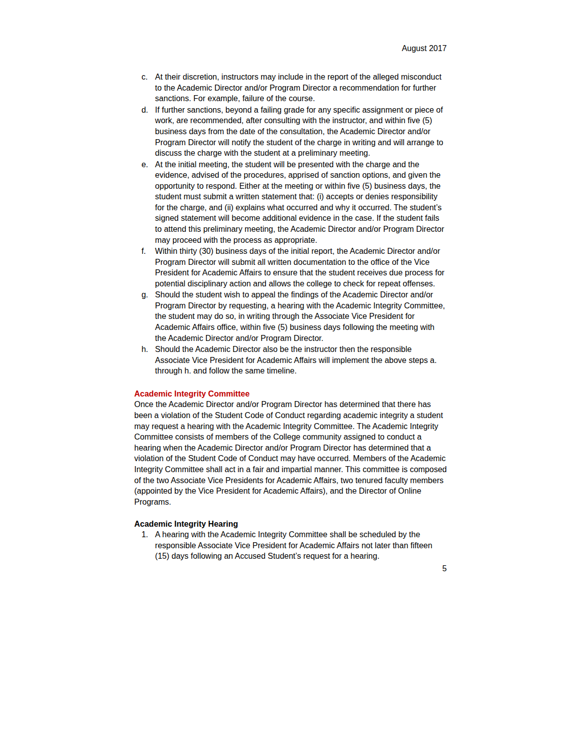August 2017
c. At their discretion, instructors may include in the report of the alleged misconduct to the Academic Director and/or Program Director a recommendation for further sanctions. For example, failure of the course.
d. If further sanctions, beyond a failing grade for any specific assignment or piece of work, are recommended, after consulting with the instructor, and within five (5) business days from the date of the consultation, the Academic Director and/or Program Director will notify the student of the charge in writing and will arrange to discuss the charge with the student at a preliminary meeting.
e. At the initial meeting, the student will be presented with the charge and the evidence, advised of the procedures, apprised of sanction options, and given the opportunity to respond. Either at the meeting or within five (5) business days, the student must submit a written statement that: (i) accepts or denies responsibility for the charge, and (ii) explains what occurred and why it occurred. The student’s signed statement will become additional evidence in the case. If the student fails to attend this preliminary meeting, the Academic Director and/or Program Director may proceed with the process as appropriate.
f. Within thirty (30) business days of the initial report, the Academic Director and/or Program Director will submit all written documentation to the office of the Vice President for Academic Affairs to ensure that the student receives due process for potential disciplinary action and allows the college to check for repeat offenses.
g. Should the student wish to appeal the findings of the Academic Director and/or Program Director by requesting, a hearing with the Academic Integrity Committee, the student may do so, in writing through the Associate Vice President for Academic Affairs office, within five (5) business days following the meeting with the Academic Director and/or Program Director.
h. Should the Academic Director also be the instructor then the responsible Associate Vice President for Academic Affairs will implement the above steps a. through h. and follow the same timeline.
Academic Integrity Committee
Once the Academic Director and/or Program Director has determined that there has been a violation of the Student Code of Conduct regarding academic integrity a student may request a hearing with the Academic Integrity Committee. The Academic Integrity Committee consists of members of the College community assigned to conduct a hearing when the Academic Director and/or Program Director has determined that a violation of the Student Code of Conduct may have occurred. Members of the Academic Integrity Committee shall act in a fair and impartial manner. This committee is composed of the two Associate Vice Presidents for Academic Affairs, two tenured faculty members (appointed by the Vice President for Academic Affairs), and the Director of Online Programs.
Academic Integrity Hearing
1. A hearing with the Academic Integrity Committee shall be scheduled by the responsible Associate Vice President for Academic Affairs not later than fifteen (15) days following an Accused Student’s request for a hearing.
5